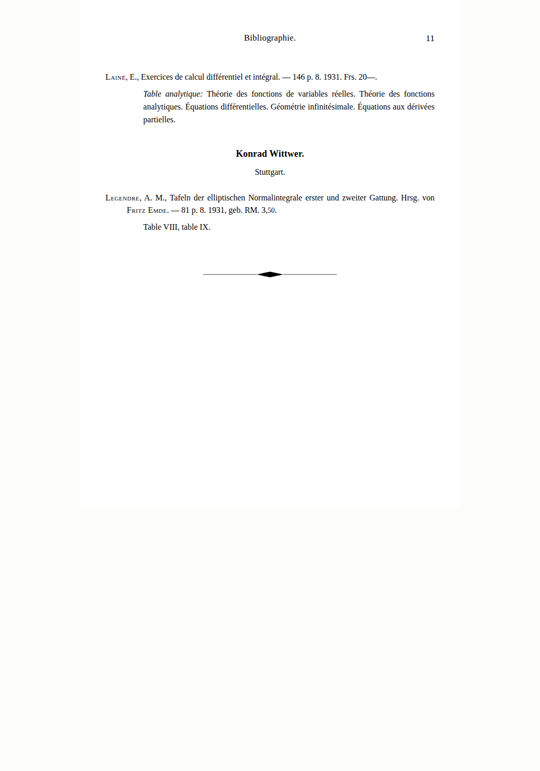Bibliographie. 11
Lainé, E., Exercices de calcul différentiel et intégral. — 146 p. 8. 1931. Frs. 20—.
Table analytique: Théorie des fonctions de variables réelles. Théorie des fonctions analytiques. Équations différentielles. Géométrie infinitésimale. Équations aux dérivées partielles.
Konrad Wittwer.
Stuttgart.
Legendre, A. M., Tafeln der elliptischen Normalintegrale erster und zweiter Gattung. Hrsg. von Fritz Emde. — 81 p. 8. 1931, geb. RM. 3,50.
Table VIII, table IX.